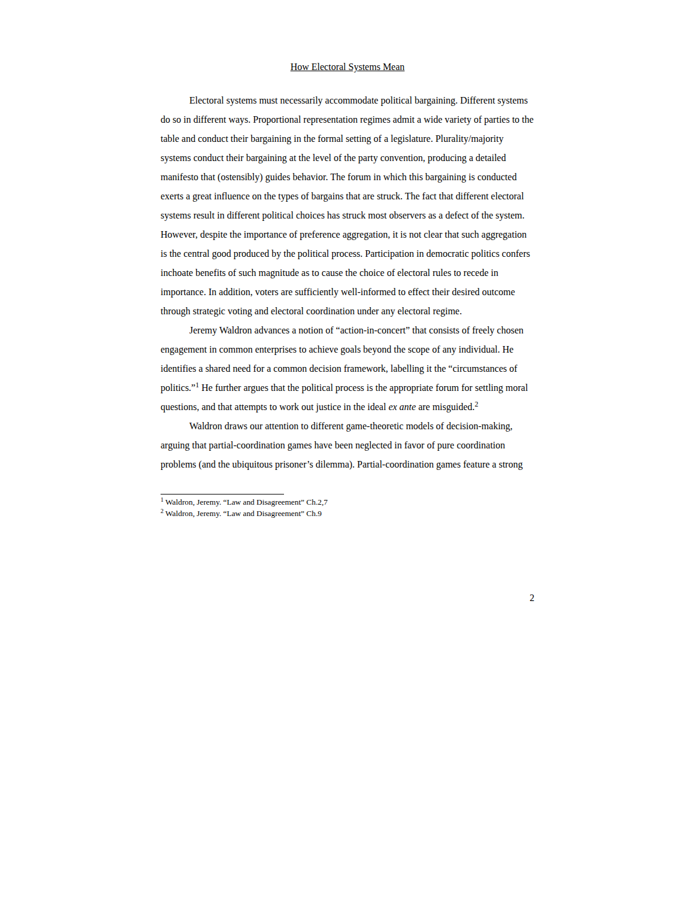How Electoral Systems Mean
Electoral systems must necessarily accommodate political bargaining. Different systems do so in different ways. Proportional representation regimes admit a wide variety of parties to the table and conduct their bargaining in the formal setting of a legislature. Plurality/majority systems conduct their bargaining at the level of the party convention, producing a detailed manifesto that (ostensibly) guides behavior. The forum in which this bargaining is conducted exerts a great influence on the types of bargains that are struck. The fact that different electoral systems result in different political choices has struck most observers as a defect of the system. However, despite the importance of preference aggregation, it is not clear that such aggregation is the central good produced by the political process. Participation in democratic politics confers inchoate benefits of such magnitude as to cause the choice of electoral rules to recede in importance. In addition, voters are sufficiently well-informed to effect their desired outcome through strategic voting and electoral coordination under any electoral regime.
Jeremy Waldron advances a notion of “action-in-concert” that consists of freely chosen engagement in common enterprises to achieve goals beyond the scope of any individual. He identifies a shared need for a common decision framework, labelling it the “circumstances of politics.”1 He further argues that the political process is the appropriate forum for settling moral questions, and that attempts to work out justice in the ideal ex ante are misguided.2
Waldron draws our attention to different game-theoretic models of decision-making, arguing that partial-coordination games have been neglected in favor of pure coordination problems (and the ubiquitous prisoner’s dilemma). Partial-coordination games feature a strong
1 Waldron, Jeremy. “Law and Disagreement” Ch.2,7
2 Waldron, Jeremy. “Law and Disagreement” Ch.9
2